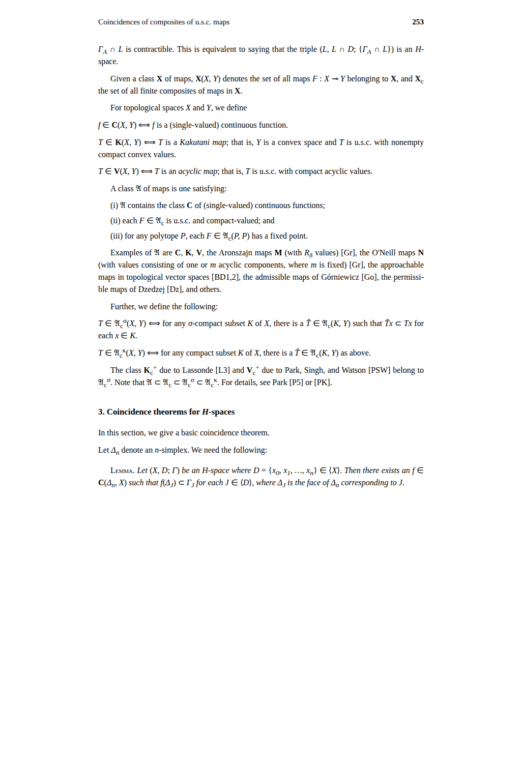Coincidences of composites of u.s.c. maps 253
ΓA ∩ L is contractible. This is equivalent to saying that the triple (L, L ∩ D; {ΓA ∩ L}) is an H-space.
Given a class X of maps, X(X, Y) denotes the set of all maps F : X ⊸ Y belonging to X, and Xc the set of all finite composites of maps in X.
For topological spaces X and Y, we define
f ∈ C(X, Y) ⟺ f is a (single-valued) continuous function.
T ∈ K(X, Y) ⟺ T is a Kakutani map; that is, Y is a convex space and T is u.s.c. with nonempty compact convex values.
T ∈ V(X, Y) ⟺ T is an acyclic map; that is, T is u.s.c. with compact acyclic values.
A class 𝔄 of maps is one satisfying:
𝔄 contains the class C of (single-valued) continuous functions;
each F ∈ 𝔄c is u.s.c. and compact-valued; and
for any polytope P, each F ∈ 𝔄c(P, P) has a fixed point.
Examples of 𝔄 are C, K, V, the Aronszajn maps M (with Rδ values) [Gr], the O'Neill maps N (with values consisting of one or m acyclic components, where m is fixed) [Gr], the approachable maps in topological vector spaces [BD1,2], the admissible maps of Górniewicz [Go], the permissible maps of Dzedzej [Dz], and others.
Further, we define the following:
T ∈ 𝔄cσ(X, Y) ⟺ for any σ-compact subset K of X, there is a T̃ ∈ 𝔄c(K, Y) such that T̃x ⊂ Tx for each x ∈ K.
T ∈ 𝔄cκ(X, Y) ⟺ for any compact subset K of X, there is a T̃ ∈ 𝔄c(K, Y) as above.
The class Kc+ due to Lassonde [L3] and Vc+ due to Park, Singh, and Watson [PSW] belong to 𝔄cσ. Note that 𝔄 ⊂ 𝔄c ⊂ 𝔄cσ ⊂ 𝔄cκ. For details, see Park [P5] or [PK].
3. Coincidence theorems for H-spaces
In this section, we give a basic coincidence theorem.
Let Δn denote an n-simplex. We need the following:
Lemma. Let (X, D; Γ) be an H-space where D = {x0, x1, …, xn} ∈ ⟨X⟩. Then there exists an f ∈ C(Δn, X) such that f(ΔJ) ⊂ ΓJ for each J ∈ ⟨D⟩, where ΔJ is the face of Δn corresponding to J.